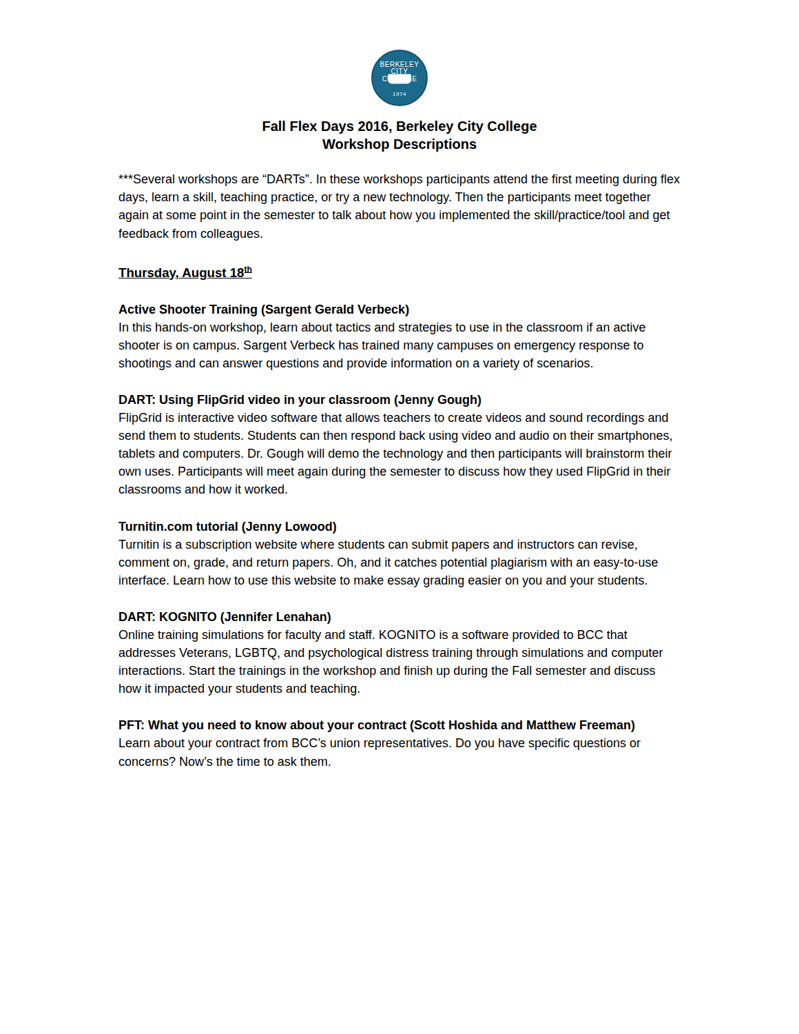BERKELEY CITY COLLEGE 1974
Fall Flex Days 2016, Berkeley City College Workshop Descriptions
***Several workshops are “DARTs”. In these workshops participants attend the first meeting during flex days, learn a skill, teaching practice, or try a new technology. Then the participants meet together again at some point in the semester to talk about how you implemented the skill/practice/tool and get feedback from colleagues.
Thursday, August 18th
Active Shooter Training (Sargent Gerald Verbeck)
In this hands-on workshop, learn about tactics and strategies to use in the classroom if an active shooter is on campus. Sargent Verbeck has trained many campuses on emergency response to shootings and can answer questions and provide information on a variety of scenarios.
DART: Using FlipGrid video in your classroom (Jenny Gough)
FlipGrid is interactive video software that allows teachers to create videos and sound recordings and send them to students. Students can then respond back using video and audio on their smartphones, tablets and computers. Dr. Gough will demo the technology and then participants will brainstorm their own uses. Participants will meet again during the semester to discuss how they used FlipGrid in their classrooms and how it worked.
Turnitin.com tutorial (Jenny Lowood)
Turnitin is a subscription website where students can submit papers and instructors can revise, comment on, grade, and return papers. Oh, and it catches potential plagiarism with an easy-to-use interface. Learn how to use this website to make essay grading easier on you and your students.
DART: KOGNITO (Jennifer Lenahan)
Online training simulations for faculty and staff. KOGNITO is a software provided to BCC that addresses Veterans, LGBTQ, and psychological distress training through simulations and computer interactions. Start the trainings in the workshop and finish up during the Fall semester and discuss how it impacted your students and teaching.
PFT: What you need to know about your contract (Scott Hoshida and Matthew Freeman)
Learn about your contract from BCC’s union representatives. Do you have specific questions or concerns? Now’s the time to ask them.